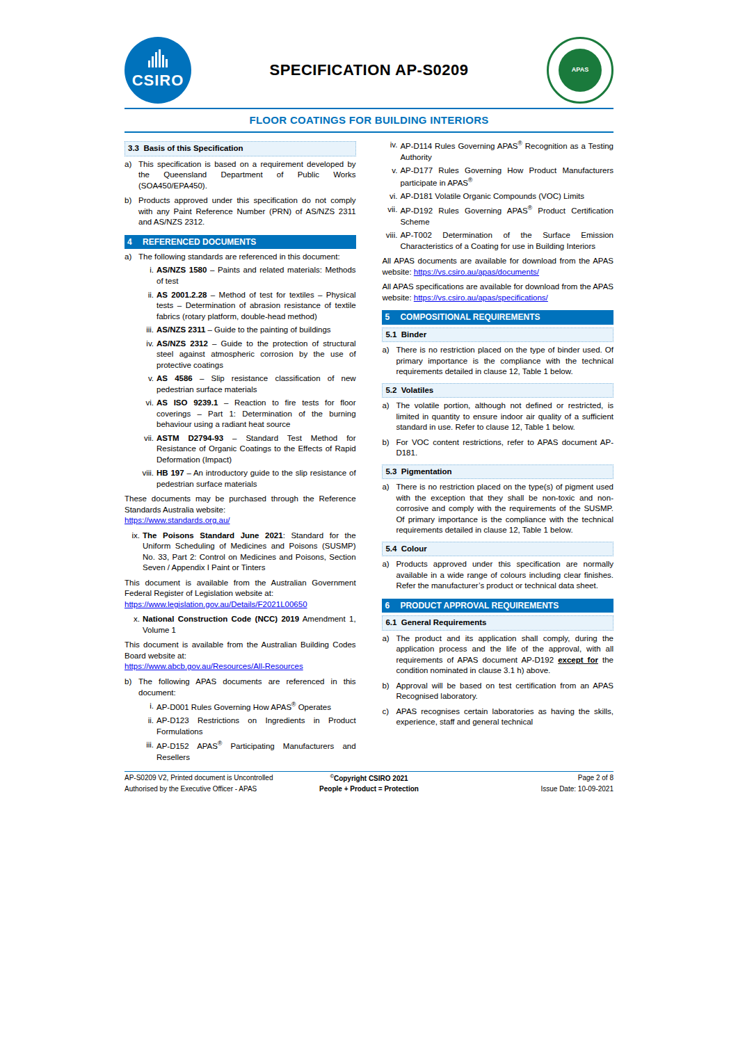CSIRO
SPECIFICATION AP-S0209
APAS
FLOOR COATINGS FOR BUILDING INTERIORS
3.3 Basis of this Specification
This specification is based on a requirement developed by the Queensland Department of Public Works (SOA450/EPA450).
Products approved under this specification do not comply with any Paint Reference Number (PRN) of AS/NZS 2311 and AS/NZS 2312.
4 REFERENCED DOCUMENTS
The following standards are referenced in this document:
AS/NZS 1580 – Paints and related materials: Methods of test
AS 2001.2.28 – Method of test for textiles – Physical tests – Determination of abrasion resistance of textile fabrics (rotary platform, double-head method)
AS/NZS 2311 – Guide to the painting of buildings
AS/NZS 2312 – Guide to the protection of structural steel against atmospheric corrosion by the use of protective coatings
AS 4586 – Slip resistance classification of new pedestrian surface materials
AS ISO 9239.1 – Reaction to fire tests for floor coverings – Part 1: Determination of the burning behaviour using a radiant heat source
ASTM D2794-93 – Standard Test Method for Resistance of Organic Coatings to the Effects of Rapid Deformation (Impact)
HB 197 – An introductory guide to the slip resistance of pedestrian surface materials
These documents may be purchased through the Reference Standards Australia website:
https://www.standards.org.au/
The Poisons Standard June 2021: Standard for the Uniform Scheduling of Medicines and Poisons (SUSMP) No. 33, Part 2: Control on Medicines and Poisons, Section Seven / Appendix I Paint or Tinters
This document is available from the Australian Government Federal Register of Legislation website at:
https://www.legislation.gov.au/Details/F2021L00650
National Construction Code (NCC) 2019 Amendment 1, Volume 1
This document is available from the Australian Building Codes Board website at:
https://www.abcb.gov.au/Resources/All-Resources
The following APAS documents are referenced in this document:
AP-D001 Rules Governing How APAS® Operates
AP-D123 Restrictions on Ingredients in Product Formulations
AP-D152 APAS® Participating Manufacturers and Resellers
AP-D114 Rules Governing APAS® Recognition as a Testing Authority
AP-D177 Rules Governing How Product Manufacturers participate in APAS®
AP-D181 Volatile Organic Compounds (VOC) Limits
AP-D192 Rules Governing APAS® Product Certification Scheme
AP-T002 Determination of the Surface Emission Characteristics of a Coating for use in Building Interiors
All APAS documents are available for download from the APAS website: https://vs.csiro.au/apas/documents/
All APAS specifications are available for download from the APAS website: https://vs.csiro.au/apas/specifications/
5 COMPOSITIONAL REQUIREMENTS
5.1 Binder
There is no restriction placed on the type of binder used. Of primary importance is the compliance with the technical requirements detailed in clause 12, Table 1 below.
5.2 Volatiles
The volatile portion, although not defined or restricted, is limited in quantity to ensure indoor air quality of a sufficient standard in use. Refer to clause 12, Table 1 below.
For VOC content restrictions, refer to APAS document AP-D181.
5.3 Pigmentation
There is no restriction placed on the type(s) of pigment used with the exception that they shall be non-toxic and non-corrosive and comply with the requirements of the SUSMP. Of primary importance is the compliance with the technical requirements detailed in clause 12, Table 1 below.
5.4 Colour
Products approved under this specification are normally available in a wide range of colours including clear finishes. Refer the manufacturer’s product or technical data sheet.
6 PRODUCT APPROVAL REQUIREMENTS
6.1 General Requirements
The product and its application shall comply, during the application process and the life of the approval, with all requirements of APAS document AP-D192 except for the condition nominated in clause 3.1 h) above.
Approval will be based on test certification from an APAS Recognised laboratory.
APAS recognises certain laboratories as having the skills, experience, staff and general technical
AP-S0209 V2, Printed document is Uncontrolled
©Copyright CSIRO 2021
Page 2 of 8
Authorised by the Executive Officer - APAS
People + Product = Protection
Issue Date: 10-09-2021